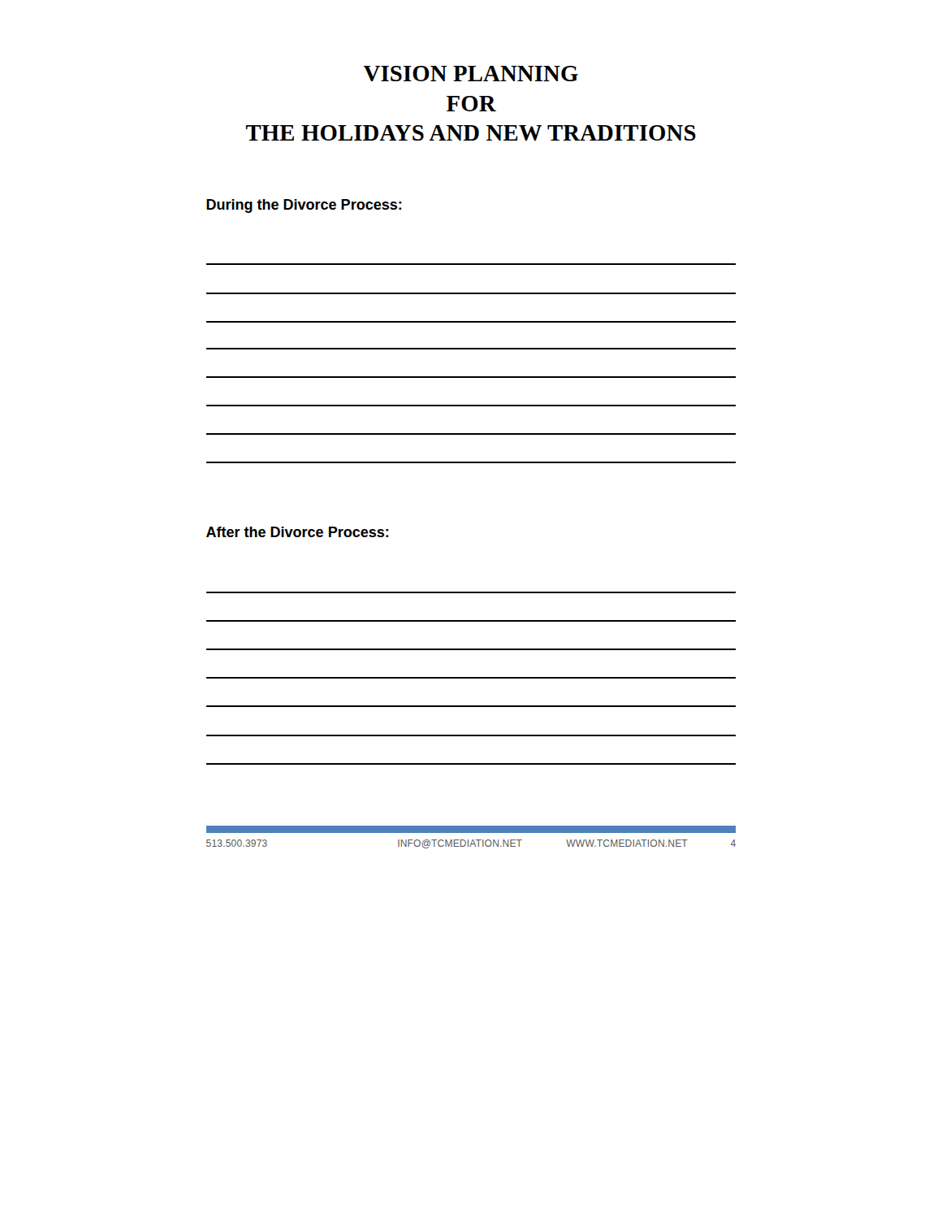VISION PLANNING FOR THE HOLIDAYS AND NEW TRADITIONS
During the Divorce Process:
After the Divorce Process:
513.500.3973 INFO@TCMEDIATION.NET WWW.TCMEDIATION.NET 4